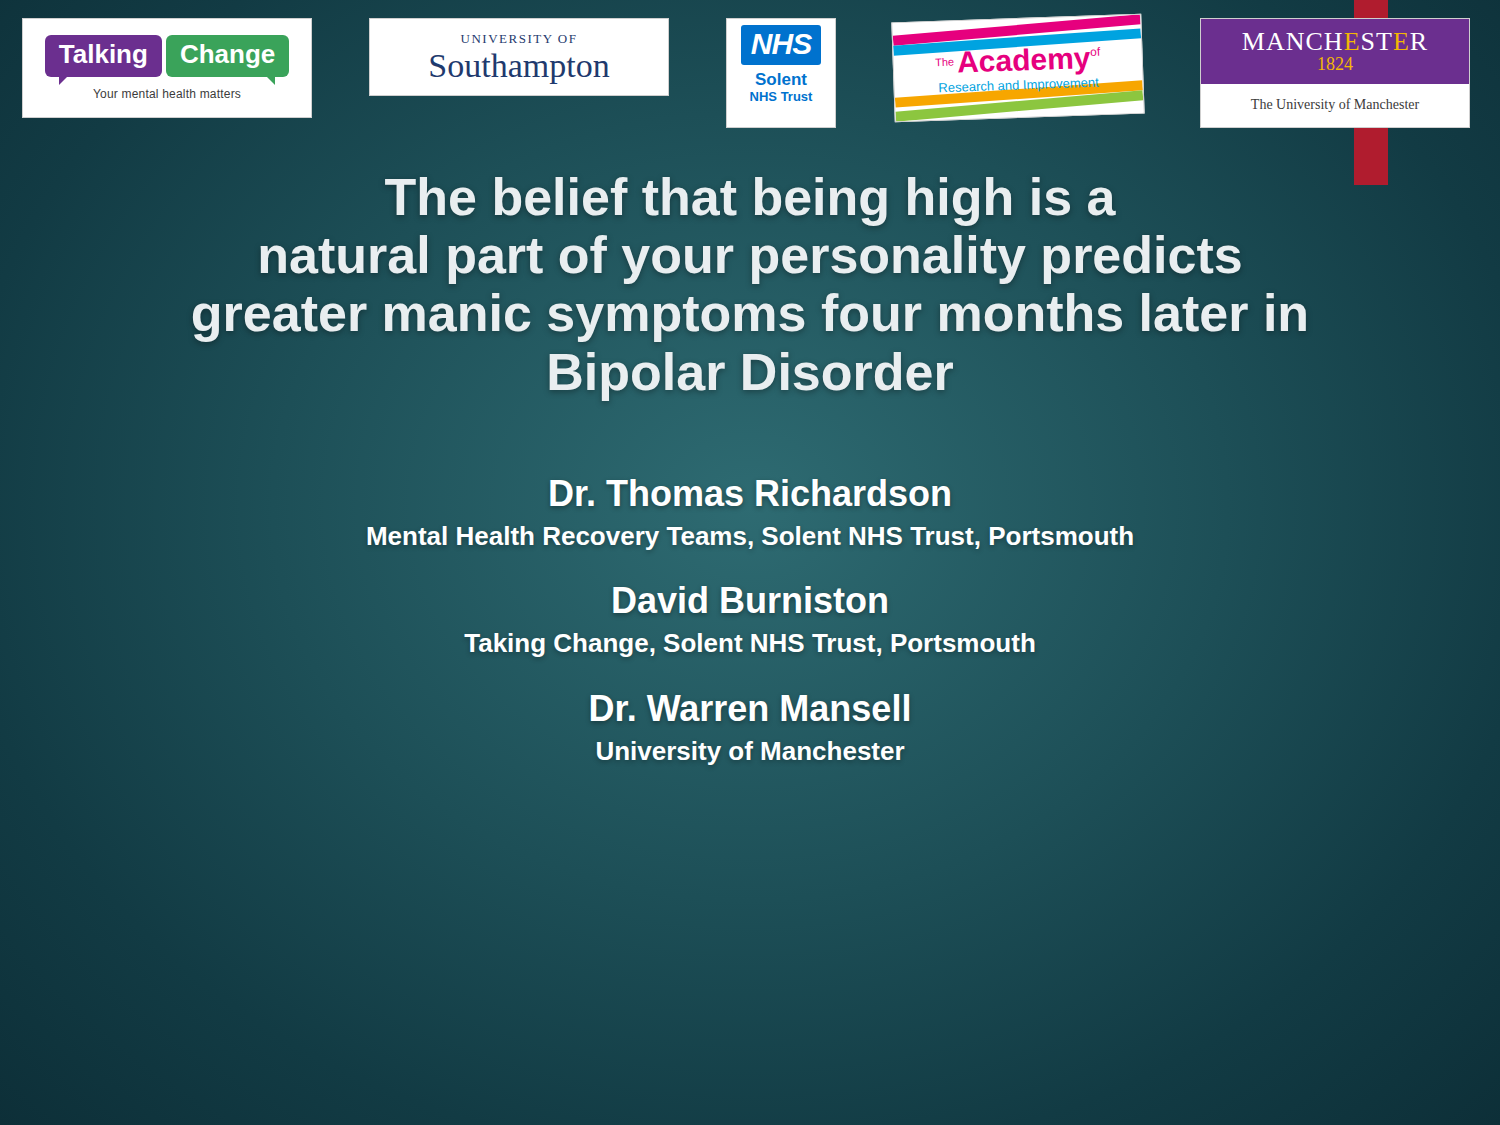Talking Change
Your mental health matters
University of
Southampton
NHS
SolentNHS Trust
The Academy of Research and Improvement
MANCHESTER
1824
The University of Manchester
The belief that being high is a
natural part of your personality predicts
greater manic symptoms four months later in
Bipolar Disorder
Dr. Thomas Richardson
Mental Health Recovery Teams, Solent NHS Trust, Portsmouth
David Burniston
Taking Change, Solent NHS Trust, Portsmouth
Dr. Warren Mansell
University of Manchester